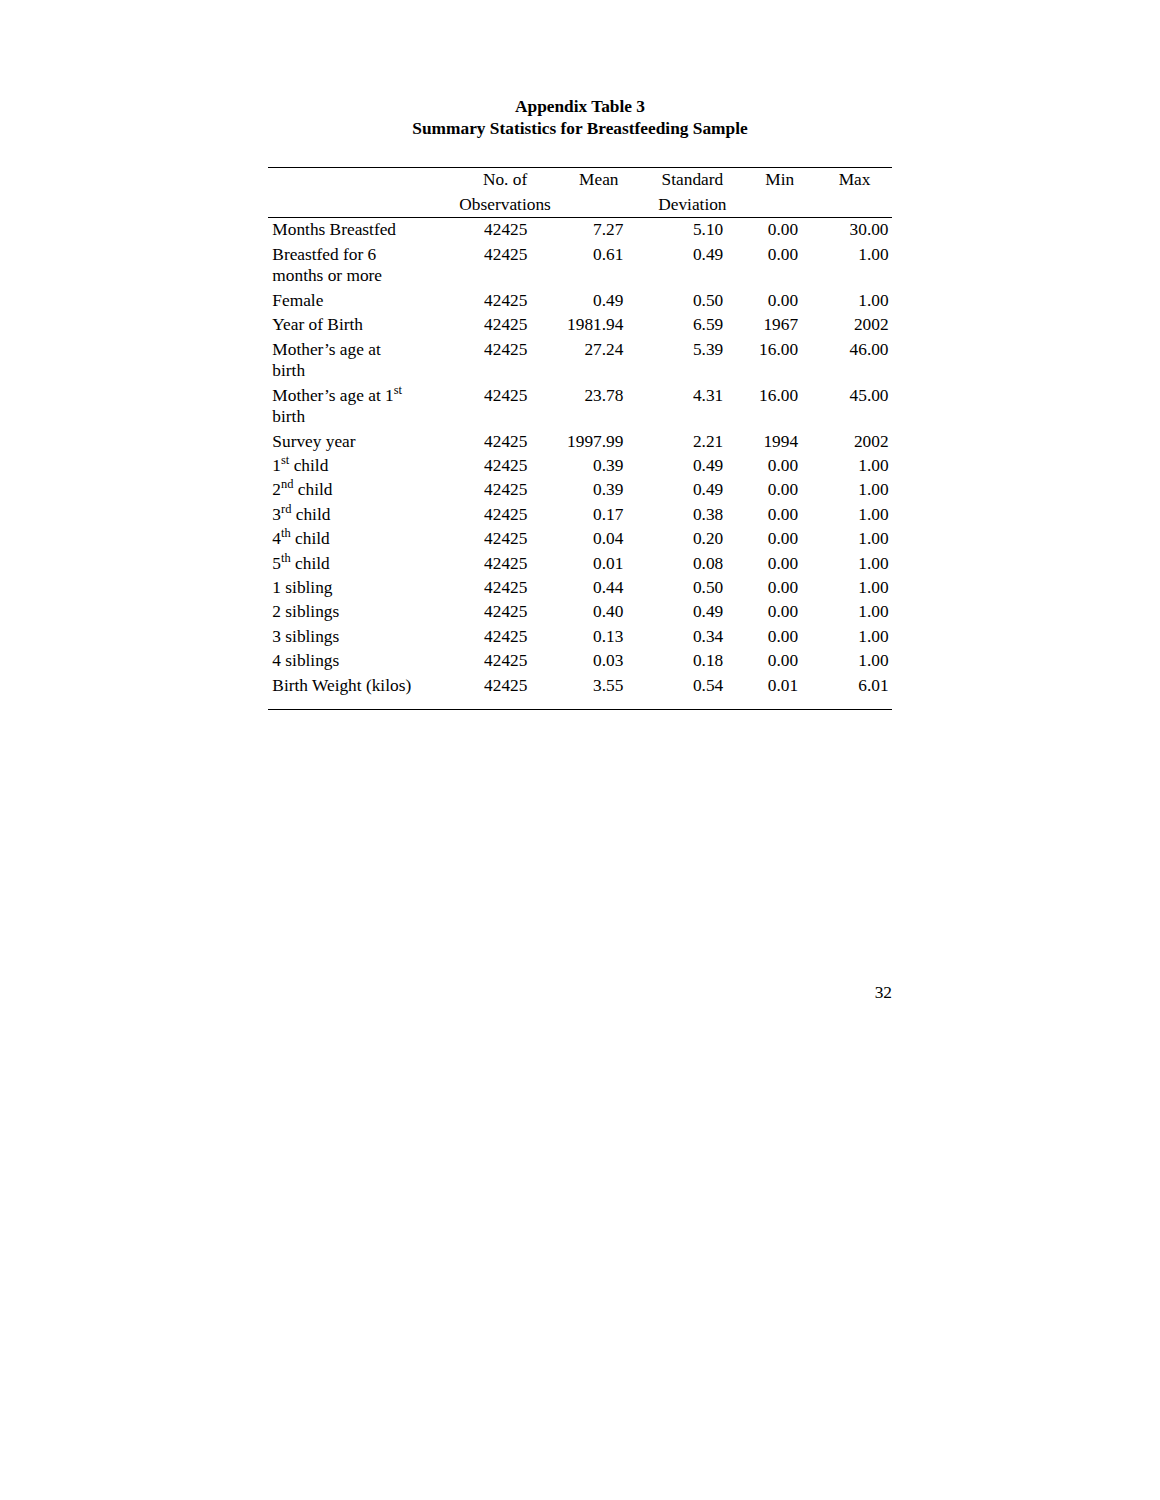Appendix Table 3 Summary Statistics for Breastfeeding Sample
| | No. of | Mean | Standard | Min | Max |
| --- | --- | --- | --- | --- | --- |
| | Observations | | Deviation | | |
| Months Breastfed | 42425 | 7.27 | 5.10 | 0.00 | 30.00 |
| Breastfed for 6 months or more | 42425 | 0.61 | 0.49 | 0.00 | 1.00 |
| Female | 42425 | 0.49 | 0.50 | 0.00 | 1.00 |
| Year of Birth | 42425 | 1981.94 | 6.59 | 1967 | 2002 |
| Mother’s age at birth | 42425 | 27.24 | 5.39 | 16.00 | 46.00 |
| Mother’s age at 1 st birth | 42425 | 23.78 | 4.31 | 16.00 | 45.00 |
| Survey year | 42425 | 1997.99 | 2.21 | 1994 | 2002 |
| 1 st child | 42425 | 0.39 | 0.49 | 0.00 | 1.00 |
| 2 nd child | 42425 | 0.39 | 0.49 | 0.00 | 1.00 |
| 3 rd child | 42425 | 0.17 | 0.38 | 0.00 | 1.00 |
| 4 th child | 42425 | 0.04 | 0.20 | 0.00 | 1.00 |
| 5 th child | 42425 | 0.01 | 0.08 | 0.00 | 1.00 |
| 1 sibling | 42425 | 0.44 | 0.50 | 0.00 | 1.00 |
| 2 siblings | 42425 | 0.40 | 0.49 | 0.00 | 1.00 |
| 3 siblings | 42425 | 0.13 | 0.34 | 0.00 | 1.00 |
| 4 siblings | 42425 | 0.03 | 0.18 | 0.00 | 1.00 |
| Birth Weight (kilos) | 42425 | 3.55 | 0.54 | 0.01 | 6.01 |
32